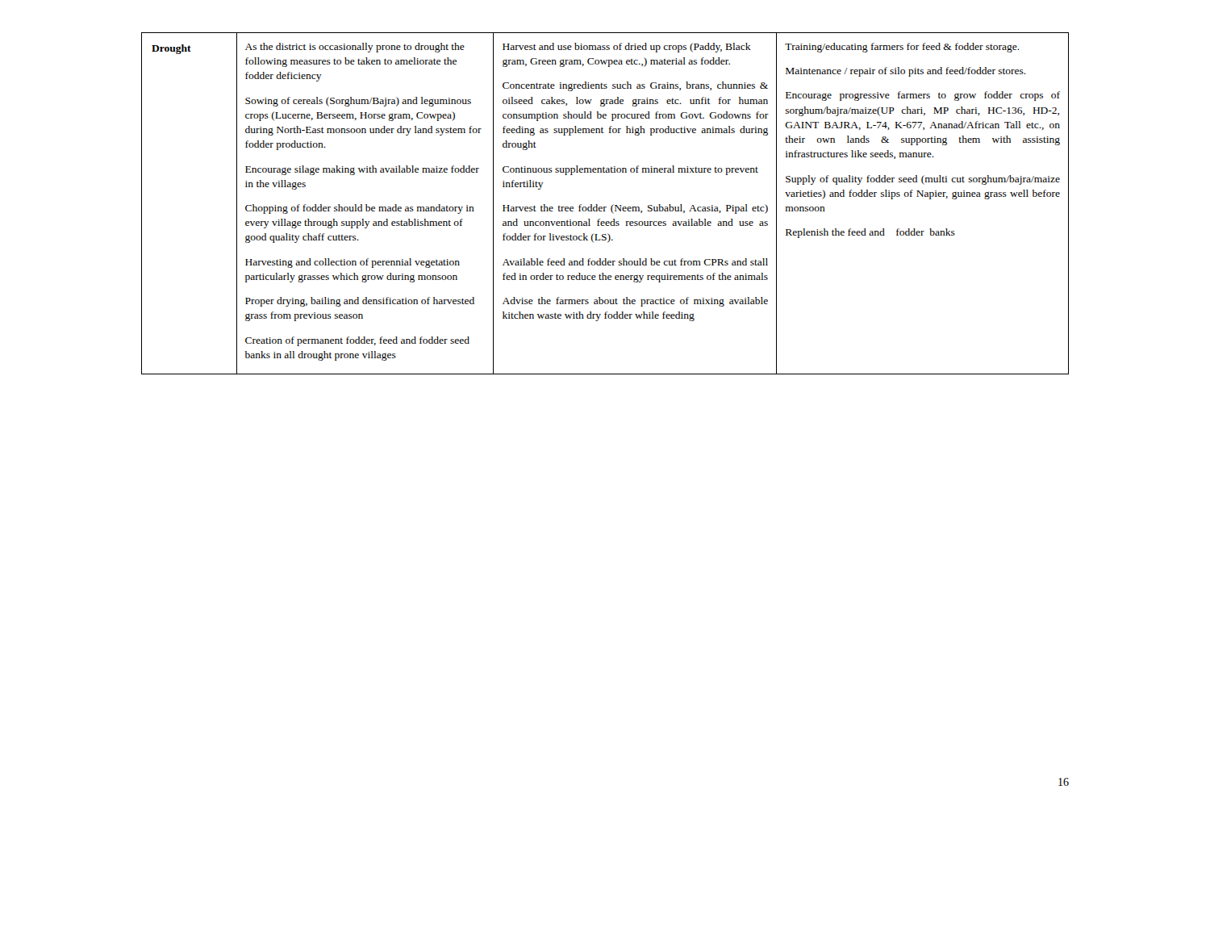| Drought | As the district is occasionally prone to drought the following measures to be taken to ameliorate the fodder deficiency Sowing of cereals (Sorghum/Bajra) and leguminous crops (Lucerne, Berseem, Horse gram, Cowpea) during North-East monsoon under dry land system for fodder production. Encourage silage making with available maize fodder in the villages Chopping of fodder should be made as mandatory in every village through supply and establishment of good quality chaff cutters. Harvesting and collection of perennial vegetation particularly grasses which grow during monsoon Proper drying, bailing and densification of harvested grass from previous season Creation of permanent fodder, feed and fodder seed banks in all drought prone villages | Harvest and use biomass of dried up crops (Paddy, Black gram, Green gram, Cowpea etc.,) material as fodder. Concentrate ingredients such as Grains, brans, chunnies & oilseed cakes, low grade grains etc. unfit for human consumption should be procured from Govt. Godowns for feeding as supplement for high productive animals during drought Continuous supplementation of mineral mixture to prevent infertility Harvest the tree fodder (Neem, Subabul, Acasia, Pipal etc) and unconventional feeds resources available and use as fodder for livestock (LS). Available feed and fodder should be cut from CPRs and stall fed in order to reduce the energy requirements of the animals Advise the farmers about the practice of mixing available kitchen waste with dry fodder while feeding | Training/educating farmers for feed & fodder storage. Maintenance / repair of silo pits and feed/fodder stores. Encourage progressive farmers to grow fodder crops of sorghum/bajra/maize(UP chari, MP chari, HC-136, HD-2, GAINT BAJRA, L-74, K-677, Ananad/African Tall etc., on their own lands & supporting them with assisting infrastructures like seeds, manure. Supply of quality fodder seed (multi cut sorghum/bajra/maize varieties) and fodder slips of Napier, guinea grass well before monsoon Replenish the feed and fodder banks |
16